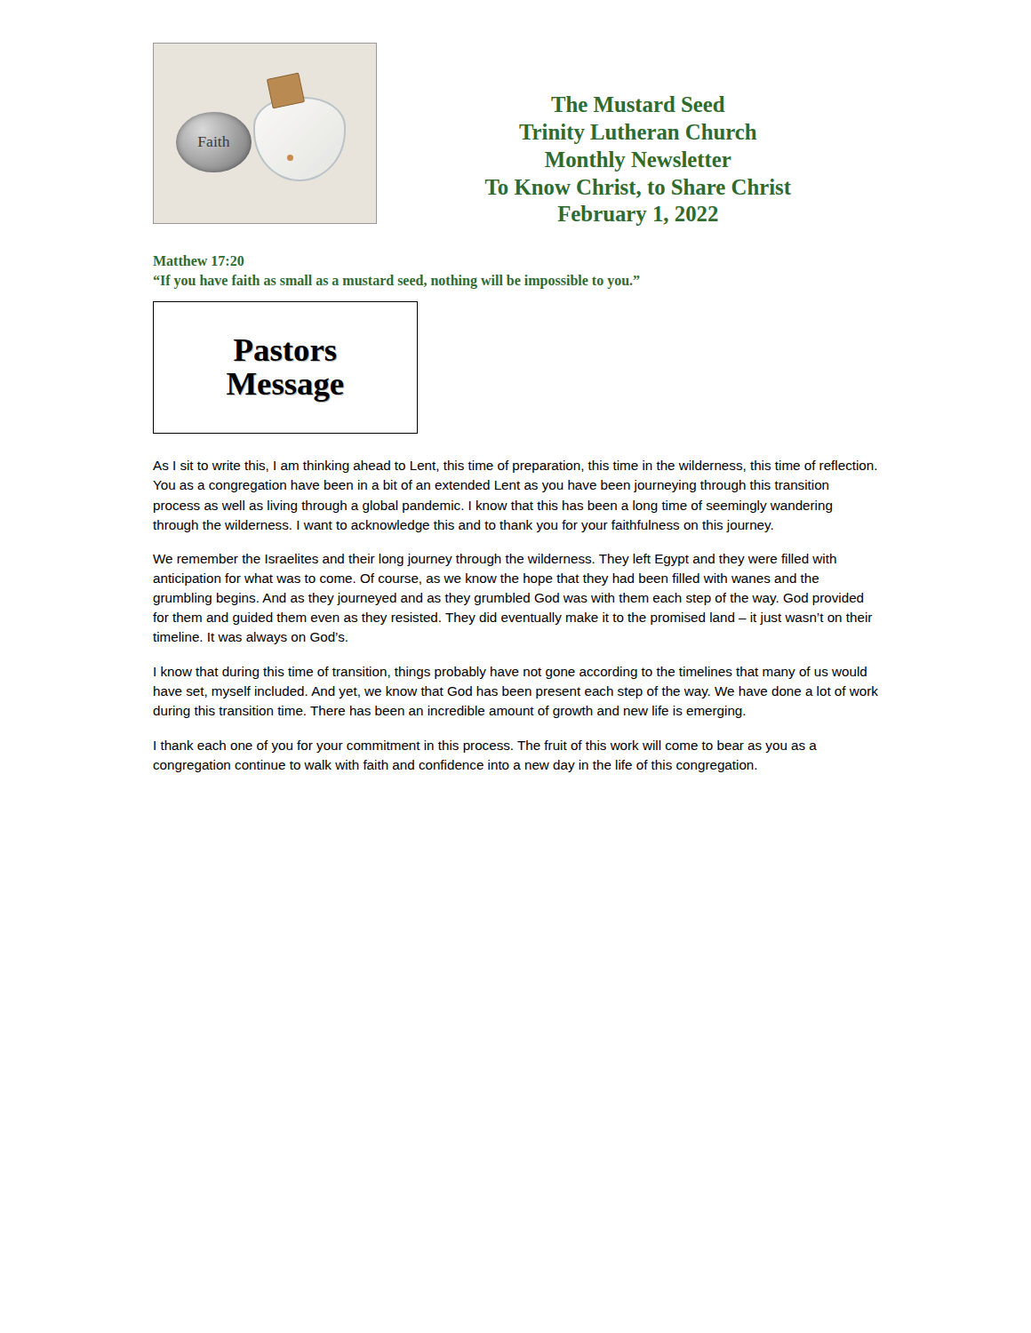Faith
The Mustard Seed
Trinity Lutheran Church
Monthly Newsletter
To Know Christ, to Share Christ
February 1, 2022
Matthew 17:20 “If you have faith as small as a mustard seed, nothing will be impossible to you.”
Pastors Message
As I sit to write this, I am thinking ahead to Lent, this time of preparation, this time in the wilderness, this time of reflection. You as a congregation have been in a bit of an extended Lent as you have been journeying through this transition process as well as living through a global pandemic. I know that this has been a long time of seemingly wandering through the wilderness. I want to acknowledge this and to thank you for your faithfulness on this journey.
We remember the Israelites and their long journey through the wilderness. They left Egypt and they were filled with anticipation for what was to come. Of course, as we know the hope that they had been filled with wanes and the grumbling begins. And as they journeyed and as they grumbled God was with them each step of the way. God provided for them and guided them even as they resisted. They did eventually make it to the promised land – it just wasn’t on their timeline. It was always on God’s.
I know that during this time of transition, things probably have not gone according to the timelines that many of us would have set, myself included. And yet, we know that God has been present each step of the way. We have done a lot of work during this transition time. There has been an incredible amount of growth and new life is emerging.
I thank each one of you for your commitment in this process. The fruit of this work will come to bear as you as a congregation continue to walk with faith and confidence into a new day in the life of this congregation.